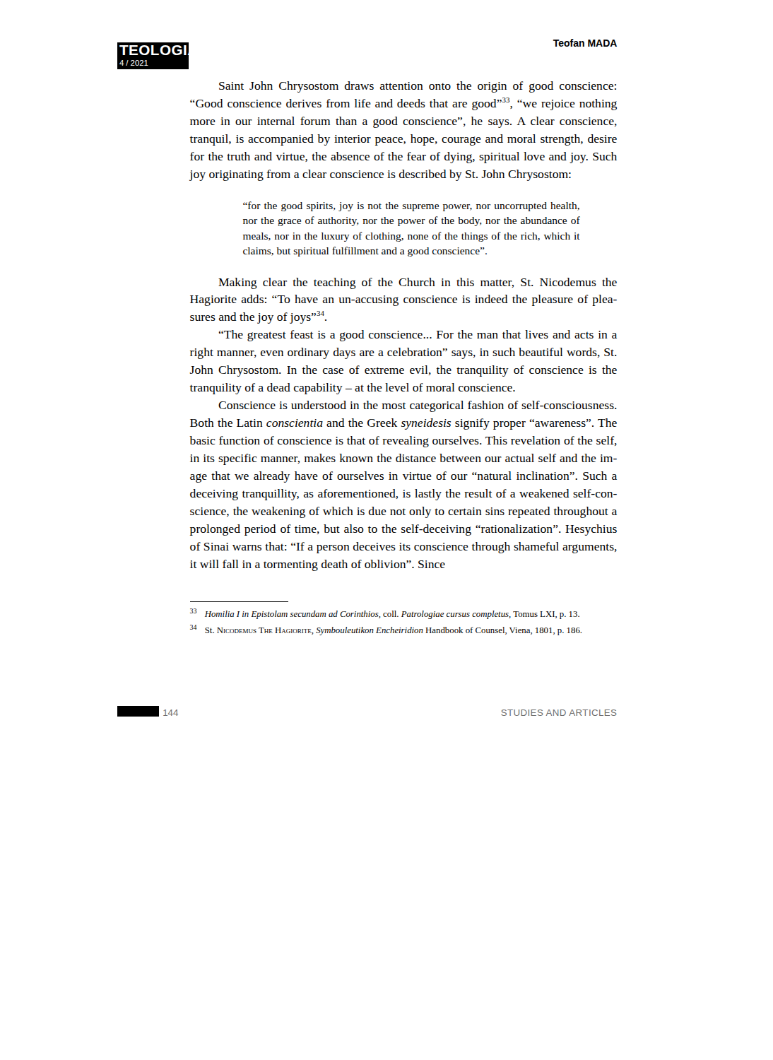TEOLOGIA 4 / 2021
Teofan MADA
Saint John Chrysostom draws attention onto the origin of good conscience: “Good conscience derives from life and deeds that are good”33, “we rejoice nothing more in our internal forum than a good conscience”, he says. A clear conscience, tranquil, is accompanied by interior peace, hope, courage and moral strength, desire for the truth and virtue, the absence of the fear of dying, spiritual love and joy. Such joy originating from a clear conscience is described by St. John Chrysostom:
“for the good spirits, joy is not the supreme power, nor uncorrupted health, nor the grace of authority, nor the power of the body, nor the abundance of meals, nor in the luxury of clothing, none of the things of the rich, which it claims, but spiritual fulfillment and a good conscience”.
Making clear the teaching of the Church in this matter, St. Nicodemus the Hagiorite adds: “To have an un-accusing conscience is indeed the pleasure of pleasures and the joy of joys”34.
“The greatest feast is a good conscience... For the man that lives and acts in a right manner, even ordinary days are a celebration” says, in such beautiful words, St. John Chrysostom. In the case of extreme evil, the tranquility of conscience is the tranquility of a dead capability – at the level of moral conscience.
Conscience is understood in the most categorical fashion of self-consciousness. Both the Latin conscientia and the Greek syneidesis signify proper “awareness”. The basic function of conscience is that of revealing ourselves. This revelation of the self, in its specific manner, makes known the distance between our actual self and the image that we already have of ourselves in virtue of our “natural inclination”. Such a deceiving tranquillity, as aforementioned, is lastly the result of a weakened self-conscience, the weakening of which is due not only to certain sins repeated throughout a prolonged period of time, but also to the self-deceiving “rationalization”. Hesychius of Sinai warns that: “If a person deceives its conscience through shameful arguments, it will fall in a tormenting death of oblivion”. Since
33 Homilia I in Epistolam secundam ad Corinthios, coll. Patrologiae cursus completus, Tomus LXI, p. 13.
34 St. Nicodemus The Hagiorite, Symbouleutikon Encheiridion Handbook of Counsel, Viena, 1801, p. 186.
144
STUDIES AND ARTICLES